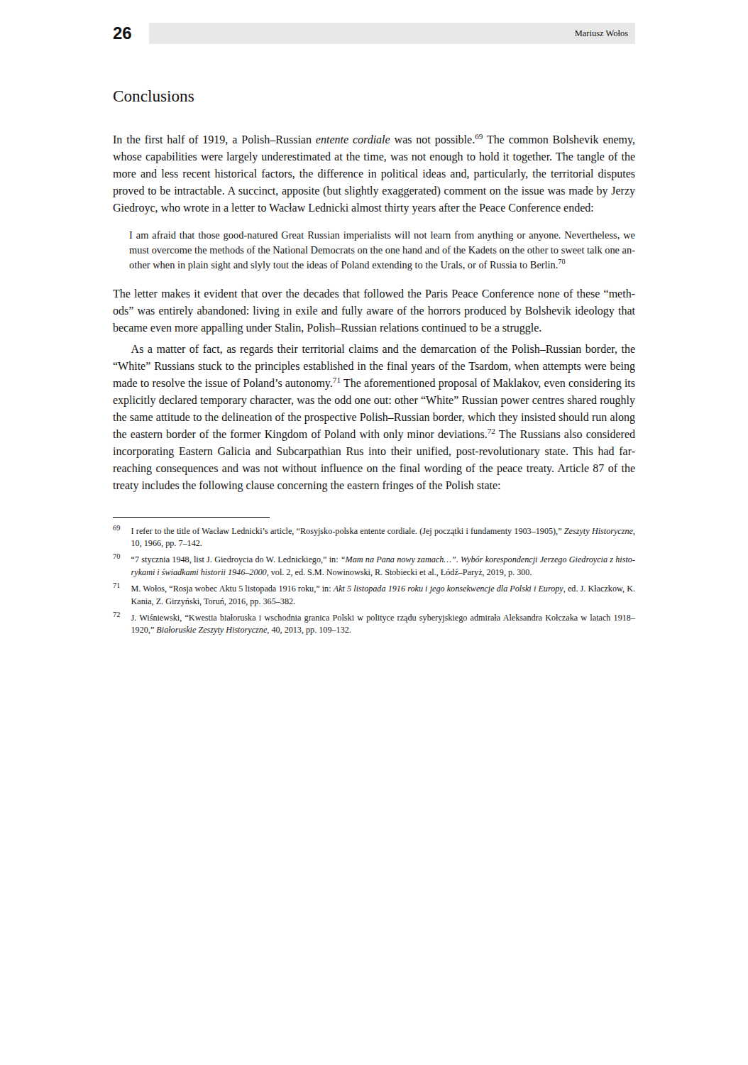26
Mariusz Wołos
Conclusions
In the first half of 1919, a Polish–Russian entente cordiale was not possible.69 The common Bolshevik enemy, whose capabilities were largely underestimated at the time, was not enough to hold it together. The tangle of the more and less recent historical factors, the difference in political ideas and, particularly, the territorial disputes proved to be intractable. A succinct, apposite (but slightly exaggerated) comment on the issue was made by Jerzy Giedroyc, who wrote in a letter to Wacław Lednicki almost thirty years after the Peace Conference ended:
I am afraid that those good-natured Great Russian imperialists will not learn from anything or anyone. Nevertheless, we must overcome the methods of the National Democrats on the one hand and of the Kadets on the other to sweet talk one another when in plain sight and slyly tout the ideas of Poland extending to the Urals, or of Russia to Berlin.70
The letter makes it evident that over the decades that followed the Paris Peace Conference none of these “methods” was entirely abandoned: living in exile and fully aware of the horrors produced by Bolshevik ideology that became even more appalling under Stalin, Polish–Russian relations continued to be a struggle.
As a matter of fact, as regards their territorial claims and the demarcation of the Polish–Russian border, the “White” Russians stuck to the principles established in the final years of the Tsardom, when attempts were being made to resolve the issue of Poland’s autonomy.71 The aforementioned proposal of Maklakov, even considering its explicitly declared temporary character, was the odd one out: other “White” Russian power centres shared roughly the same attitude to the delineation of the prospective Polish–Russian border, which they insisted should run along the eastern border of the former Kingdom of Poland with only minor deviations.72 The Russians also considered incorporating Eastern Galicia and Subcarpathian Rus into their unified, post-revolutionary state. This had far-reaching consequences and was not without influence on the final wording of the peace treaty. Article 87 of the treaty includes the following clause concerning the eastern fringes of the Polish state:
69 I refer to the title of Wacław Lednicki’s article, “Rosyjsko-polska entente cordiale. (Jej początki i fundamenty 1903–1905),” Zeszyty Historyczne, 10, 1966, pp. 7–142.
70“7 stycznia 1948, list J. Giedroycia do W. Lednickiego,” in: “Mam na Pana nowy zamach…”. Wybór korespondencji Jerzego Giedroycia z historykami i świadkami historii 1946–2000, vol. 2, ed. S.M. Nowinowski, R. Stobiecki et al., Łódź–Paryż, 2019, p. 300.
71 M. Wołos, “Rosja wobec Aktu 5 listopada 1916 roku,” in: Akt 5 listopada 1916 roku i jego konsekwencje dla Polski i Europy, ed. J. Kłaczkow, K. Kania, Z. Girzyński, Toruń, 2016, pp. 365–382.
72 J. Wiśniewski, “Kwestia białoruska i wschodnia granica Polski w polityce rządu syberyjskiego admirała Aleksandra Kołczaka w latach 1918–1920,” Białoruskie Zeszyty Historyczne, 40, 2013, pp. 109–132.